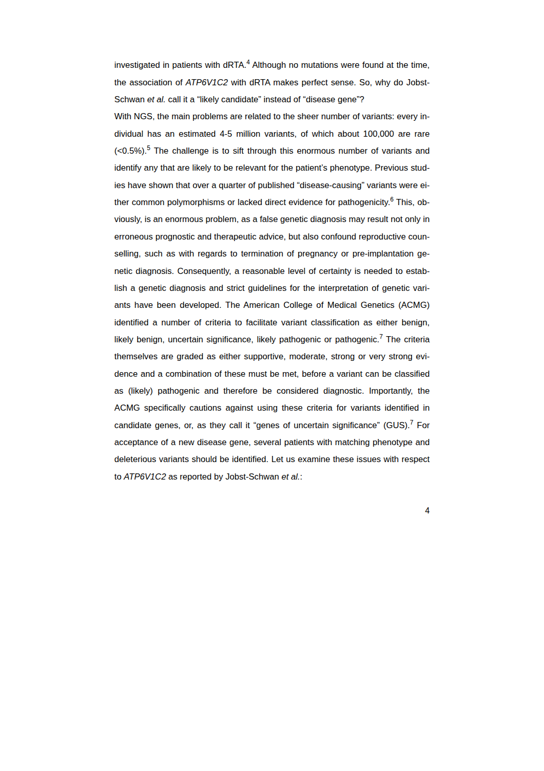investigated in patients with dRTA.4 Although no mutations were found at the time, the association of ATP6V1C2 with dRTA makes perfect sense. So, why do Jobst-Schwan et al. call it a “likely candidate” instead of “disease gene”?
With NGS, the main problems are related to the sheer number of variants: every individual has an estimated 4-5 million variants, of which about 100,000 are rare (<0.5%).5 The challenge is to sift through this enormous number of variants and identify any that are likely to be relevant for the patient’s phenotype. Previous studies have shown that over a quarter of published “disease-causing” variants were either common polymorphisms or lacked direct evidence for pathogenicity.6 This, obviously, is an enormous problem, as a false genetic diagnosis may result not only in erroneous prognostic and therapeutic advice, but also confound reproductive counselling, such as with regards to termination of pregnancy or pre-implantation genetic diagnosis. Consequently, a reasonable level of certainty is needed to establish a genetic diagnosis and strict guidelines for the interpretation of genetic variants have been developed. The American College of Medical Genetics (ACMG) identified a number of criteria to facilitate variant classification as either benign, likely benign, uncertain significance, likely pathogenic or pathogenic.7 The criteria themselves are graded as either supportive, moderate, strong or very strong evidence and a combination of these must be met, before a variant can be classified as (likely) pathogenic and therefore be considered diagnostic. Importantly, the ACMG specifically cautions against using these criteria for variants identified in candidate genes, or, as they call it “genes of uncertain significance” (GUS).7 For acceptance of a new disease gene, several patients with matching phenotype and deleterious variants should be identified. Let us examine these issues with respect to ATP6V1C2 as reported by Jobst-Schwan et al.:
4